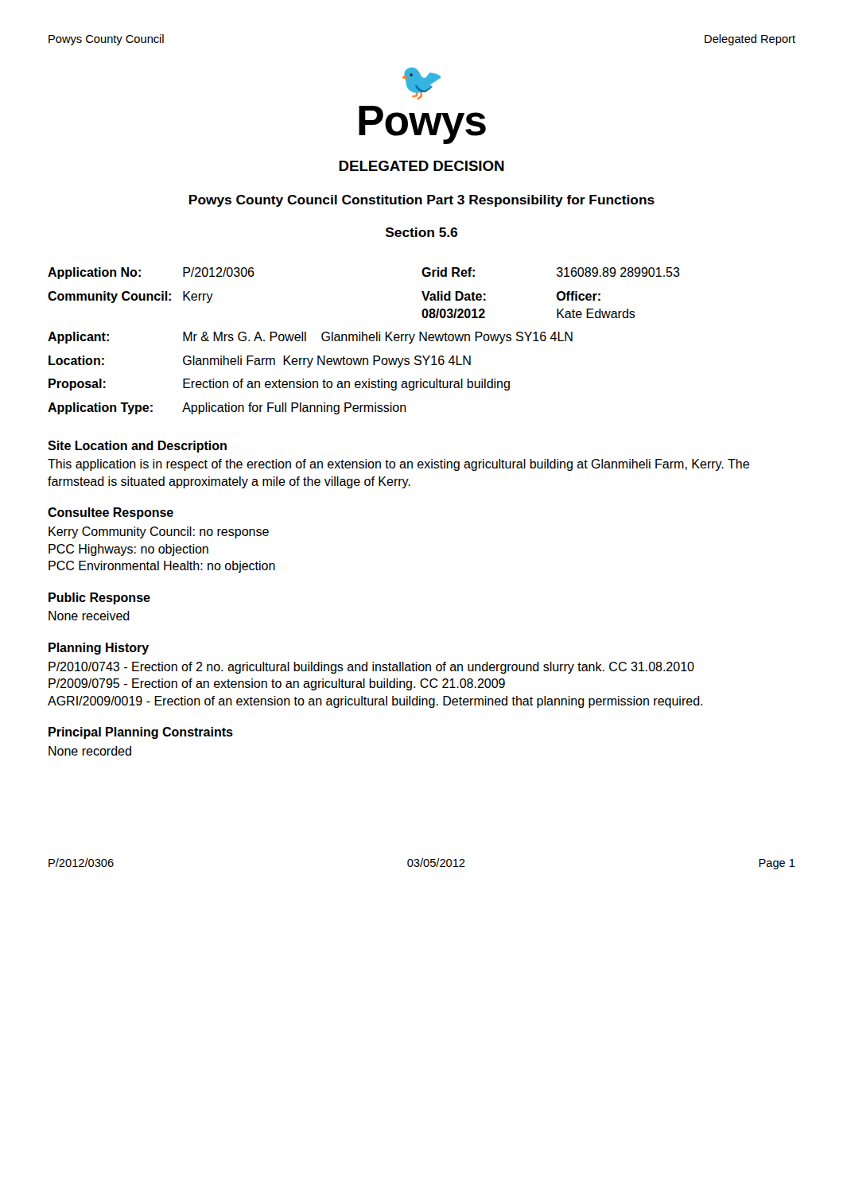Powys County Council Delegated Report
🐦
Powys
DELEGATED DECISION
Powys County Council Constitution Part 3 Responsibility for Functions
Section 5.6
| Application No: | P/2012/0306 | Grid Ref: | 316089.89 289901.53 |
| Community Council: | Kerry | Valid Date: 08/03/2012 | Officer: Kate Edwards |
| Applicant: | Mr & Mrs G. A. Powell Glanmiheli Kerry Newtown Powys SY16 4LN |
| Location: | Glanmiheli Farm Kerry Newtown Powys SY16 4LN |
| Proposal: | Erection of an extension to an existing agricultural building |
| Application Type: | Application for Full Planning Permission |
Site Location and Description
This application is in respect of the erection of an extension to an existing agricultural building at Glanmiheli Farm, Kerry. The farmstead is situated approximately a mile of the village of Kerry.
Consultee Response
Kerry Community Council: no response
PCC Highways: no objection
PCC Environmental Health: no objection
Public Response
None received
Planning History
P/2010/0743 - Erection of 2 no. agricultural buildings and installation of an underground slurry tank. CC 31.08.2010
P/2009/0795 - Erection of an extension to an agricultural building. CC 21.08.2009
AGRI/2009/0019 - Erection of an extension to an agricultural building. Determined that planning permission required.
Principal Planning Constraints
None recorded
P/2012/0306 03/05/2012 Page 1